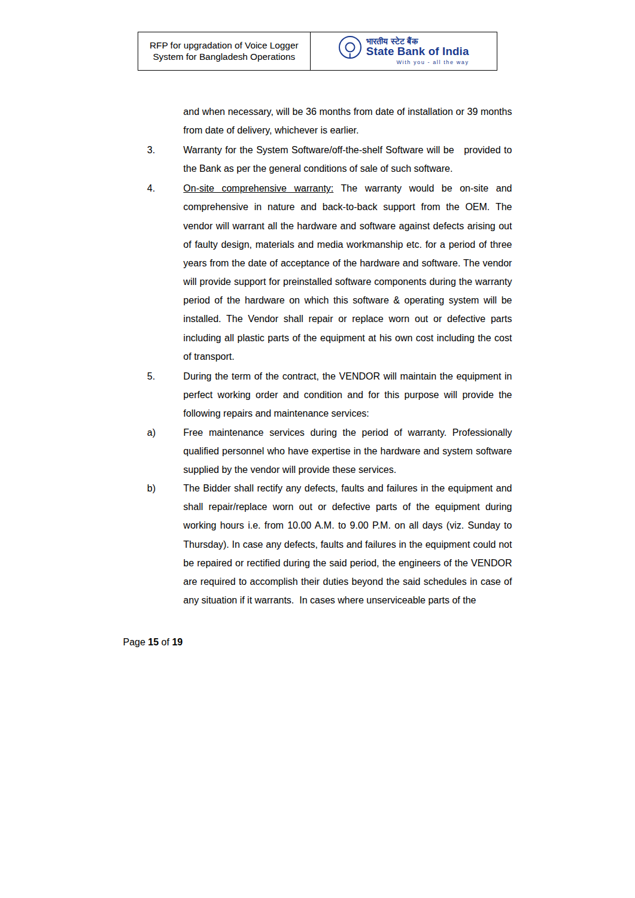| RFP for upgradation of Voice Logger System for Bangladesh Operations | भारतीय स्टेट बैंक State Bank of India With you - all the way |
and when necessary, will be 36 months from date of installation or 39 months from date of delivery, whichever is earlier.
3. Warranty for the System Software/off-the-shelf Software will be provided to the Bank as per the general conditions of sale of such software.
4. On-site comprehensive warranty: The warranty would be on-site and comprehensive in nature and back-to-back support from the OEM. The vendor will warrant all the hardware and software against defects arising out of faulty design, materials and media workmanship etc. for a period of three years from the date of acceptance of the hardware and software. The vendor will provide support for preinstalled software components during the warranty period of the hardware on which this software & operating system will be installed. The Vendor shall repair or replace worn out or defective parts including all plastic parts of the equipment at his own cost including the cost of transport.
5. During the term of the contract, the VENDOR will maintain the equipment in perfect working order and condition and for this purpose will provide the following repairs and maintenance services:
a) Free maintenance services during the period of warranty. Professionally qualified personnel who have expertise in the hardware and system software supplied by the vendor will provide these services.
b) The Bidder shall rectify any defects, faults and failures in the equipment and shall repair/replace worn out or defective parts of the equipment during working hours i.e. from 10.00 A.M. to 9.00 P.M. on all days (viz. Sunday to Thursday). In case any defects, faults and failures in the equipment could not be repaired or rectified during the said period, the engineers of the VENDOR are required to accomplish their duties beyond the said schedules in case of any situation if it warrants. In cases where unserviceable parts of the
Page 15 of 19